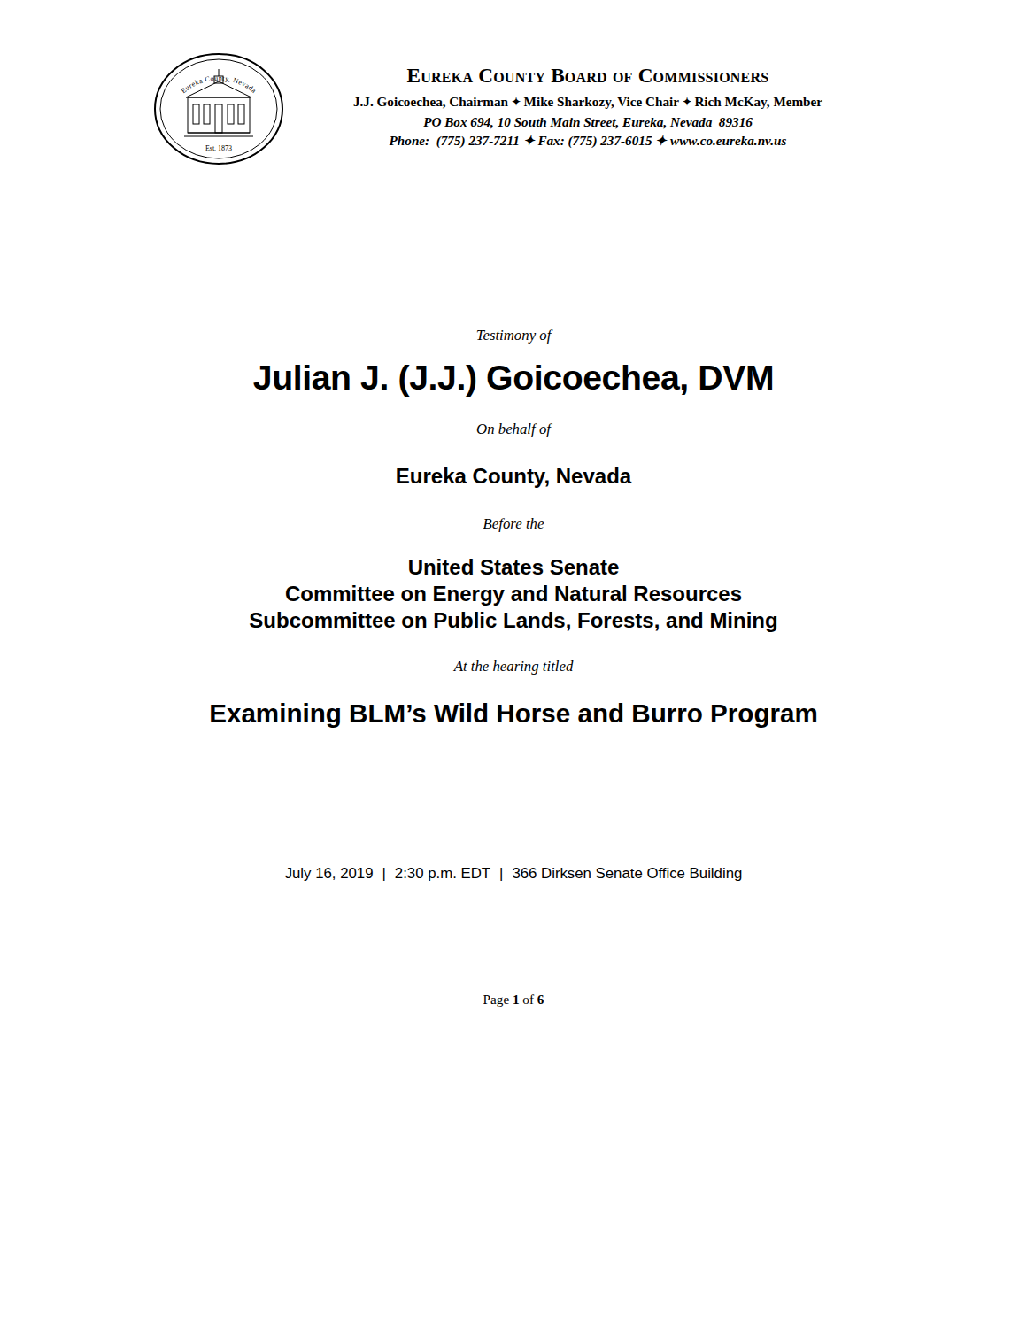Eureka County, Nevada seal with courthouse building, Est. 1873 Eureka County, Nevada Est. 1873
Eureka County Board of Commissioners
J.J. Goicoechea, Chairman ✦ Mike Sharkozy, Vice Chair ✦ Rich McKay, Member
PO Box 694, 10 South Main Street, Eureka, Nevada 89316
Phone: (775) 237-7211 ✦ Fax: (775) 237-6015 ✦ www.co.eureka.nv.us
Testimony of
Julian J. (J.J.) Goicoechea, DVM
On behalf of
Eureka County, Nevada
Before the
United States Senate
Committee on Energy and Natural Resources
Subcommittee on Public Lands, Forests, and Mining
At the hearing titled
Examining BLM’s Wild Horse and Burro Program
July 16, 2019|2:30 p.m. EDT|366 Dirksen Senate Office Building
Page 1 of 6